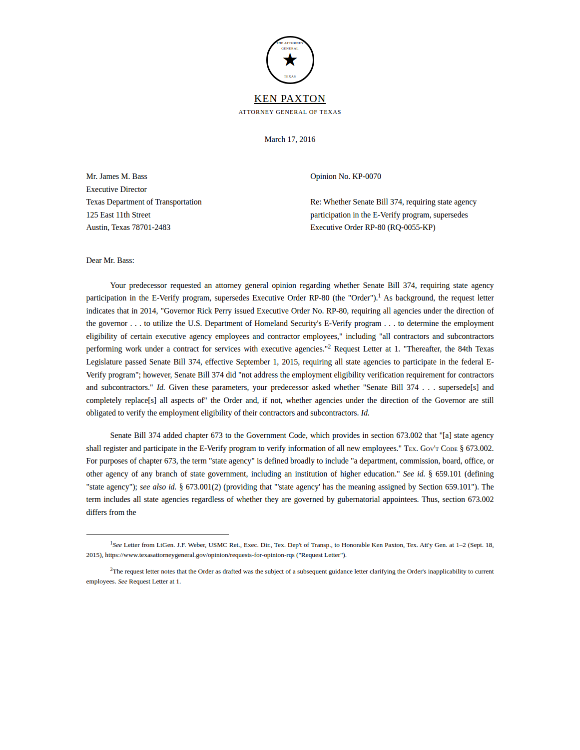THE ATTORNEY GENERAL
★
TEXAS
KEN PAXTON
Attorney General of Texas
March 17, 2016
Mr. James M. Bass
Executive Director
Texas Department of Transportation
125 East 11th Street
Austin, Texas 78701-2483
Opinion No. KP-0070
Re: Whether Senate Bill 374, requiring state agency participation in the E-Verify program, supersedes Executive Order RP-80 (RQ-0055-KP)
Dear Mr. Bass:
Your predecessor requested an attorney general opinion regarding whether Senate Bill 374, requiring state agency participation in the E-Verify program, supersedes Executive Order RP-80 (the "Order").1 As background, the request letter indicates that in 2014, "Governor Rick Perry issued Executive Order No. RP-80, requiring all agencies under the direction of the governor . . . to utilize the U.S. Department of Homeland Security's E-Verify program . . . to determine the employment eligibility of certain executive agency employees and contractor employees," including "all contractors and subcontractors performing work under a contract for services with executive agencies."2 Request Letter at 1. "Thereafter, the 84th Texas Legislature passed Senate Bill 374, effective September 1, 2015, requiring all state agencies to participate in the federal E-Verify program"; however, Senate Bill 374 did "not address the employment eligibility verification requirement for contractors and subcontractors." Id. Given these parameters, your predecessor asked whether "Senate Bill 374 . . . supersede[s] and completely replace[s] all aspects of" the Order and, if not, whether agencies under the direction of the Governor are still obligated to verify the employment eligibility of their contractors and subcontractors. Id.
Senate Bill 374 added chapter 673 to the Government Code, which provides in section 673.002 that "[a] state agency shall register and participate in the E-Verify program to verify information of all new employees." Tex. Gov't Code § 673.002. For purposes of chapter 673, the term "state agency" is defined broadly to include "a department, commission, board, office, or other agency of any branch of state government, including an institution of higher education." See id. § 659.101 (defining "state agency"); see also id. § 673.001(2) (providing that "'state agency' has the meaning assigned by Section 659.101"). The term includes all state agencies regardless of whether they are governed by gubernatorial appointees. Thus, section 673.002 differs from the
1See Letter from LtGen. J.F. Weber, USMC Ret., Exec. Dir., Tex. Dep't of Transp., to Honorable Ken Paxton, Tex. Att'y Gen. at 1–2 (Sept. 18, 2015), https://www.texasattorneygeneral.gov/opinion/requests-for-opinion-rqs ("Request Letter").
2The request letter notes that the Order as drafted was the subject of a subsequent guidance letter clarifying the Order's inapplicability to current employees. See Request Letter at 1.